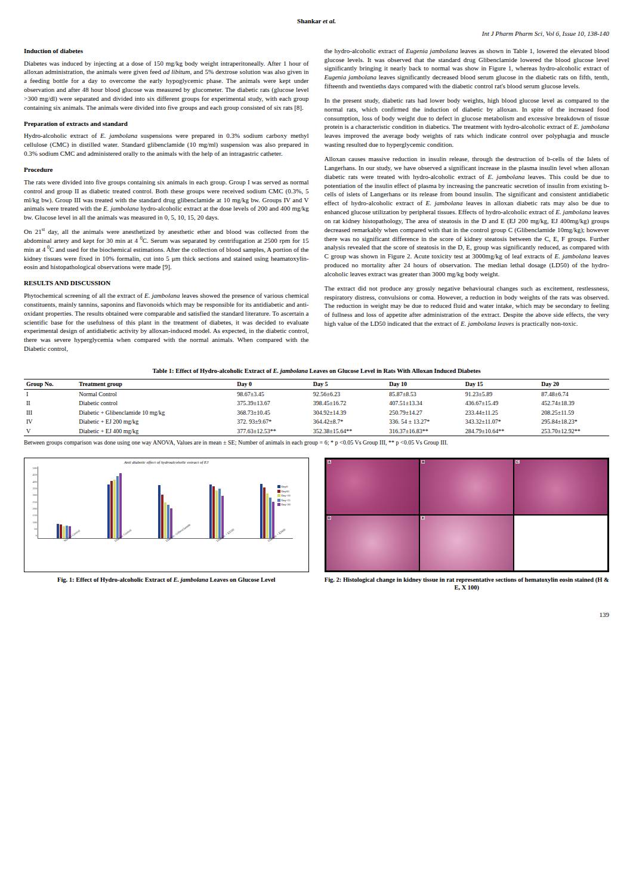Shankar et al.
Int J Pharm Pharm Sci, Vol 6, Issue 10, 138-140
Induction of diabetes
Diabetes was induced by injecting at a dose of 150 mg/kg body weight intraperitoneally. After 1 hour of alloxan administration, the animals were given feed ad libitum, and 5% dextrose solution was also given in a feeding bottle for a day to overcome the early hypoglycemic phase. The animals were kept under observation and after 48 hour blood glucose was measured by glucometer. The diabetic rats (glucose level >300 mg/dl) were separated and divided into six different groups for experimental study, with each group containing six animals. The animals were divided into five groups and each group consisted of six rats [8].
Preparation of extracts and standard
Hydro-alcoholic extract of E. jambolana suspensions were prepared in 0.3% sodium carboxy methyl cellulose (CMC) in distilled water. Standard glibenclamide (10 mg/ml) suspension was also prepared in 0.3% sodium CMC and administered orally to the animals with the help of an intragastric catheter.
Procedure
The rats were divided into five groups containing six animals in each group. Group I was served as normal control and group II as diabetic treated control. Both these groups were received sodium CMC (0.3%, 5 ml/kg bw). Group III was treated with the standard drug glibenclamide at 10 mg/kg bw. Groups IV and V animals were treated with the E. jambolana hydro-alcoholic extract at the dose levels of 200 and 400 mg/kg bw. Glucose level in all the animals was measured in 0, 5, 10, 15, 20 days.
On 21st day, all the animals were anesthetized by anesthetic ether and blood was collected from the abdominal artery and kept for 30 min at 4 0C. Serum was separated by centrifugation at 2500 rpm for 15 min at 4 0C and used for the biochemical estimations. After the collection of blood samples, A portion of the kidney tissues were fixed in 10% formalin, cut into 5 μm thick sections and stained using heamatoxylin-eosin and histopathological observations were made [9].
RESULTS AND DISCUSSION
Phytochemical screening of all the extract of E. jambolana leaves showed the presence of various chemical constituents, mainly tannins, saponins and flavonoids which may be responsible for its antidiabetic and anti-oxidant properties. The results obtained were comparable and satisfied the standard literature. To ascertain a scientific base for the usefulness of this plant in the treatment of diabetes, it was decided to evaluate experimental design of antidiabetic activity by alloxan-induced model. As expected, in the diabetic control, there was severe hyperglycemia when compared with the normal animals. When compared with the Diabetic control,
the hydro-alcoholic extract of Eugenia jambolana leaves as shown in Table 1, lowered the elevated blood glucose levels. It was observed that the standard drug Glibenclamide lowered the blood glucose level significantly bringing it nearly back to normal was show in Figure 1, whereas hydro-alcoholic extract of Eugenia jambolana leaves significantly decreased blood serum glucose in the diabetic rats on fifth, tenth, fifteenth and twentieths days compared with the diabetic control rat's blood serum glucose levels.
In the present study, diabetic rats had lower body weights, high blood glucose level as compared to the normal rats, which confirmed the induction of diabetic by alloxan. In spite of the increased food consumption, loss of body weight due to defect in glucose metabolism and excessive breakdown of tissue protein is a characteristic condition in diabetics. The treatment with hydro-alcoholic extract of E. jambolana leaves improved the average body weights of rats which indicate control over polyphagia and muscle wasting resulted due to hyperglycemic condition.
Alloxan causes massive reduction in insulin release, through the destruction of b-cells of the Islets of Langerhans. In our study, we have observed a significant increase in the plasma insulin level when alloxan diabetic rats were treated with hydro-alcoholic extract of E. jambolana leaves. This could be due to potentiation of the insulin effect of plasma by increasing the pancreatic secretion of insulin from existing b-cells of islets of Langerhans or its release from bound insulin. The significant and consistent antidiabetic effect of hydro-alcoholic extract of E. jambolana leaves in alloxan diabetic rats may also be due to enhanced glucose utilization by peripheral tissues. Effects of hydro-alcoholic extract of E. jambolana leaves on rat kidney histopathology, The area of steatosis in the D and E (EJ 200 mg/kg, EJ 400mg/kg) groups decreased remarkably when compared with that in the control group C (Glibenclamide 10mg/kg); however there was no significant difference in the score of kidney steatosis between the C, E, F groups. Further analysis revealed that the score of steatosis in the D, E, group was significantly reduced, as compared with C group was shown in Figure 2. Acute toxicity test at 3000mg/kg of leaf extracts of E. jambolana leaves produced no mortality after 24 hours of observation. The median lethal dosage (LD50) of the hydro-alcoholic leaves extract was greater than 3000 mg/kg body weight.
The extract did not produce any grossly negative behavioural changes such as excitement, restlessness, respiratory distress, convulsions or coma. However, a reduction in body weights of the rats was observed. The reduction in weight may be due to reduced fluid and water intake, which may be secondary to feeling of fullness and loss of appetite after administration of the extract. Despite the above side effects, the very high value of the LD50 indicated that the extract of E. jambolana leaves is practically non-toxic.
Table 1: Effect of Hydro-alcoholic Extract of E. jambolana Leaves on Glucose Level in Rats With Alloxan Induced Diabetes
| Group No. | Treatment group | Day 0 | Day 5 | Day 10 | Day 15 | Day 20 |
| --- | --- | --- | --- | --- | --- | --- |
| I | Normal Control | 98.67±3.45 | 92.56±6.23 | 85.87±8.53 | 91.23±5.89 | 87.48±6.74 |
| II | Diabetic control | 375.39±13.67 | 398.45±16.72 | 407.51±13.34 | 436.67±15.49 | 452.74±18.39 |
| III | Diabetic + Glibenclamide 10 mg/kg | 368.73±10.45 | 304.92±14.39 | 250.79±14.27 | 233.44±11.25 | 208.25±11.59 |
| IV | Diabetic + EJ 200 mg/kg | 372. 93±9.67* | 364.42±8.7* | 336. 54 ± 13.27* | 343.32±11.07* | 295.84±18.23* |
| V | Diabetic + EJ 400 mg/kg | 377.63±12.53** | 352.38±15.64** | 316.37±16.83** | 284.79±10.64** | 253.70±12.92** |
Between groups comparison was done using one way ANOVA, Values are in mean ± SE; Number of animals in each group = 6; * p <0.05 Vs Group III, ** p <0.05 Vs Group III.
Anti diabetic effect of hydroalcoholic extract of EJ
500450400350300250200150100500
Day0
Day05
Day-10
Day-15
Day-20
Normal Control Diabetic Control Diabetic- Glibenclamide Diabetic + EJ200 Diabetic + EJ400
Fig. 1: Effect of Hydro-alcoholic Extract of E. jambolana Leaves on Glucose Level
A
B
C
D
E
Fig. 2: Histological change in kidney tissue in rat representative sections of hematoxylin eosin stained (H & E, X 100)
139